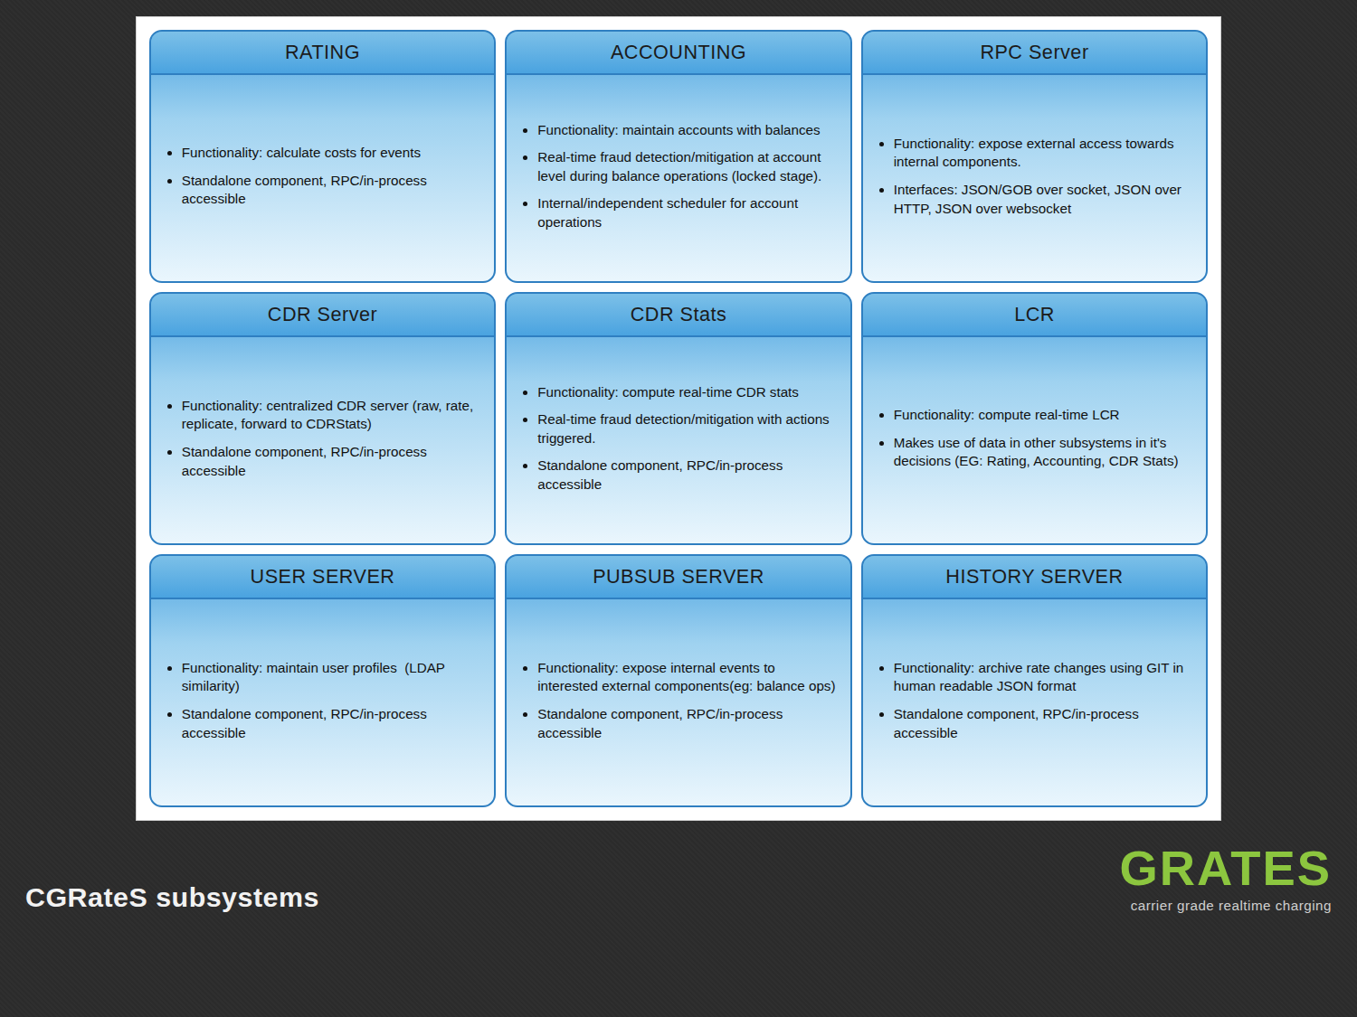RATING
Functionality: calculate costs for events
Standalone component, RPC/in-process accessible
ACCOUNTING
Functionality: maintain accounts with balances
Real-time fraud detection/mitigation at account level during balance operations (locked stage).
Internal/independent scheduler for account operations
RPC Server
Functionality: expose external access towards internal components.
Interfaces: JSON/GOB over socket, JSON over HTTP, JSON over websocket
CDR Server
Functionality: centralized CDR server (raw, rate, replicate, forward to CDRStats)
Standalone component, RPC/in-process accessible
CDR Stats
Functionality: compute real-time CDR stats
Real-time fraud detection/mitigation with actions triggered.
Standalone component, RPC/in-process accessible
LCR
Functionality: compute real-time LCR
Makes use of data in other subsystems in it's decisions (EG: Rating, Accounting, CDR Stats)
USER SERVER
Functionality: maintain user profiles (LDAP similarity)
Standalone component, RPC/in-process accessible
PUBSUB SERVER
Functionality: expose internal events to interested external components(eg: balance ops)
Standalone component, RPC/in-process accessible
HISTORY SERVER
Functionality: archive rate changes using GIT in human readable JSON format
Standalone component, RPC/in-process accessible
CGRateS subsystems
GRATES
carrier grade realtime charging